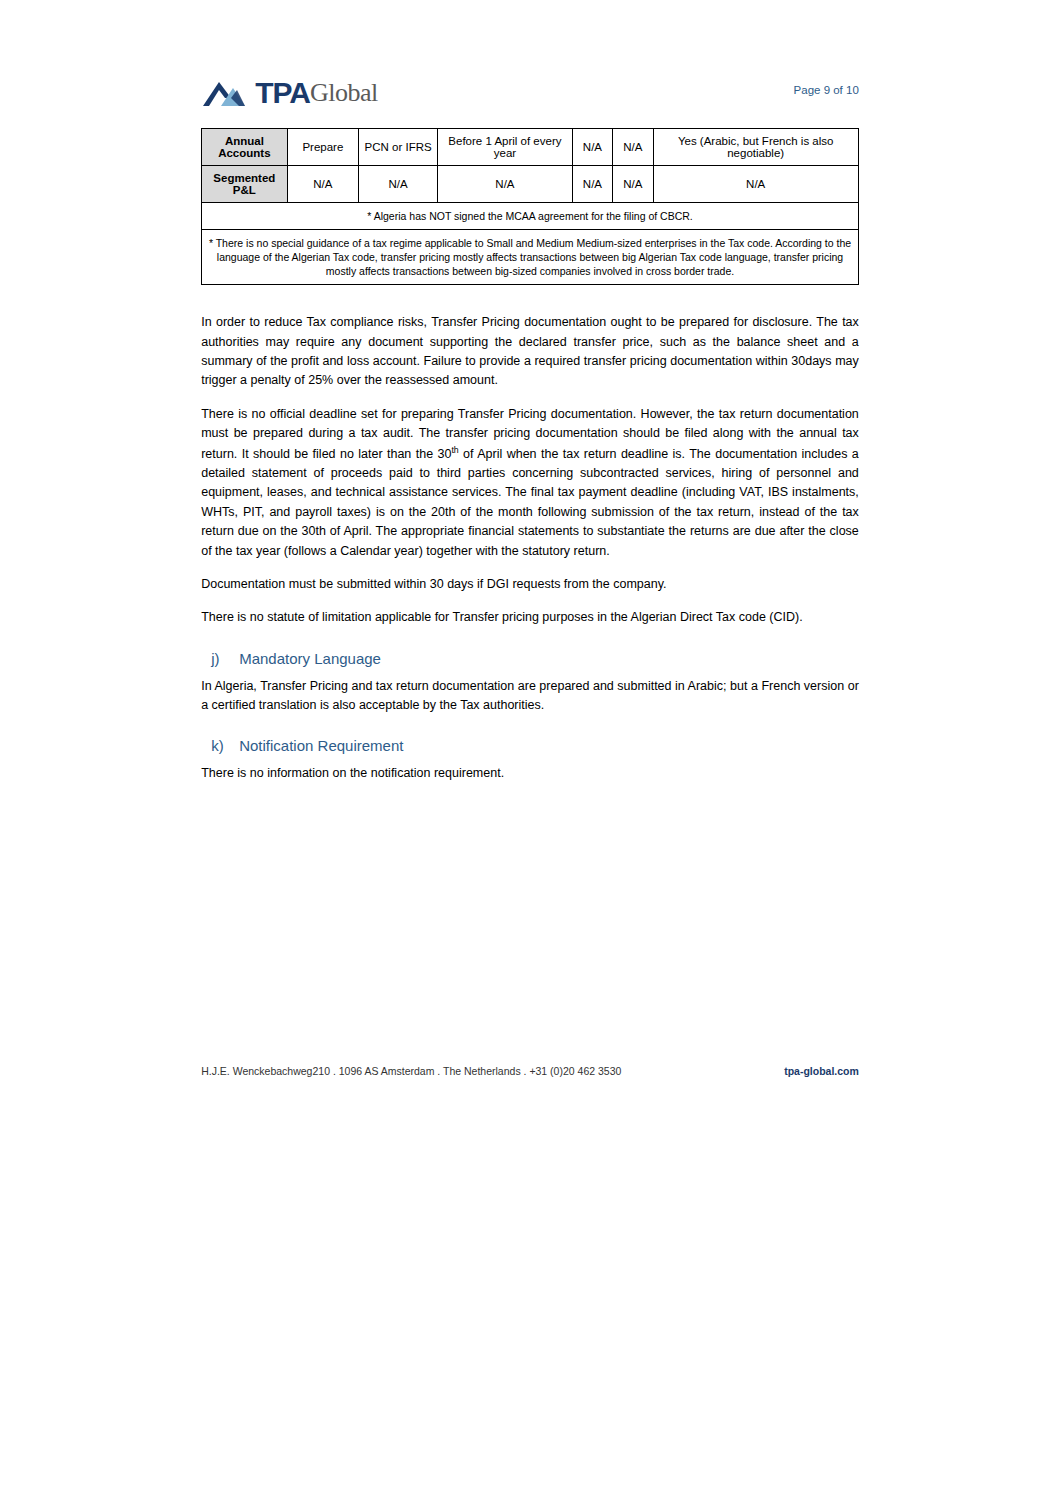TPA Global
Page 9 of 10
| Annual Accounts | Prepare | PCN or IFRS | Before 1 April of every year | N/A | N/A | Yes (Arabic, but French is also negotiable) |
| Segmented P&L | N/A | N/A | N/A | N/A | N/A | N/A |
| * Algeria has NOT signed the MCAA agreement for the filing of CBCR. |
| * There is no special guidance of a tax regime applicable to Small and Medium Medium-sized enterprises in the Tax code. According to the language of the Algerian Tax code, transfer pricing mostly affects transactions between big Algerian Tax code language, transfer pricing mostly affects transactions between big-sized companies involved in cross border trade. |
In order to reduce Tax compliance risks, Transfer Pricing documentation ought to be prepared for disclosure. The tax authorities may require any document supporting the declared transfer price, such as the balance sheet and a summary of the profit and loss account. Failure to provide a required transfer pricing documentation within 30days may trigger a penalty of 25% over the reassessed amount.
There is no official deadline set for preparing Transfer Pricing documentation. However, the tax return documentation must be prepared during a tax audit. The transfer pricing documentation should be filed along with the annual tax return. It should be filed no later than the 30th of April when the tax return deadline is. The documentation includes a detailed statement of proceeds paid to third parties concerning subcontracted services, hiring of personnel and equipment, leases, and technical assistance services. The final tax payment deadline (including VAT, IBS instalments, WHTs, PIT, and payroll taxes) is on the 20th of the month following submission of the tax return, instead of the tax return due on the 30th of April. The appropriate financial statements to substantiate the returns are due after the close of the tax year (follows a Calendar year) together with the statutory return.
Documentation must be submitted within 30 days if DGI requests from the company.
There is no statute of limitation applicable for Transfer pricing purposes in the Algerian Direct Tax code (CID).
j) Mandatory Language
In Algeria, Transfer Pricing and tax return documentation are prepared and submitted in Arabic; but a French version or a certified translation is also acceptable by the Tax authorities.
k) Notification Requirement
There is no information on the notification requirement.
H.J.E. Wenckebachweg210 . 1096 AS Amsterdam . The Netherlands . +31 (0)20 462 3530 tpa-global.com